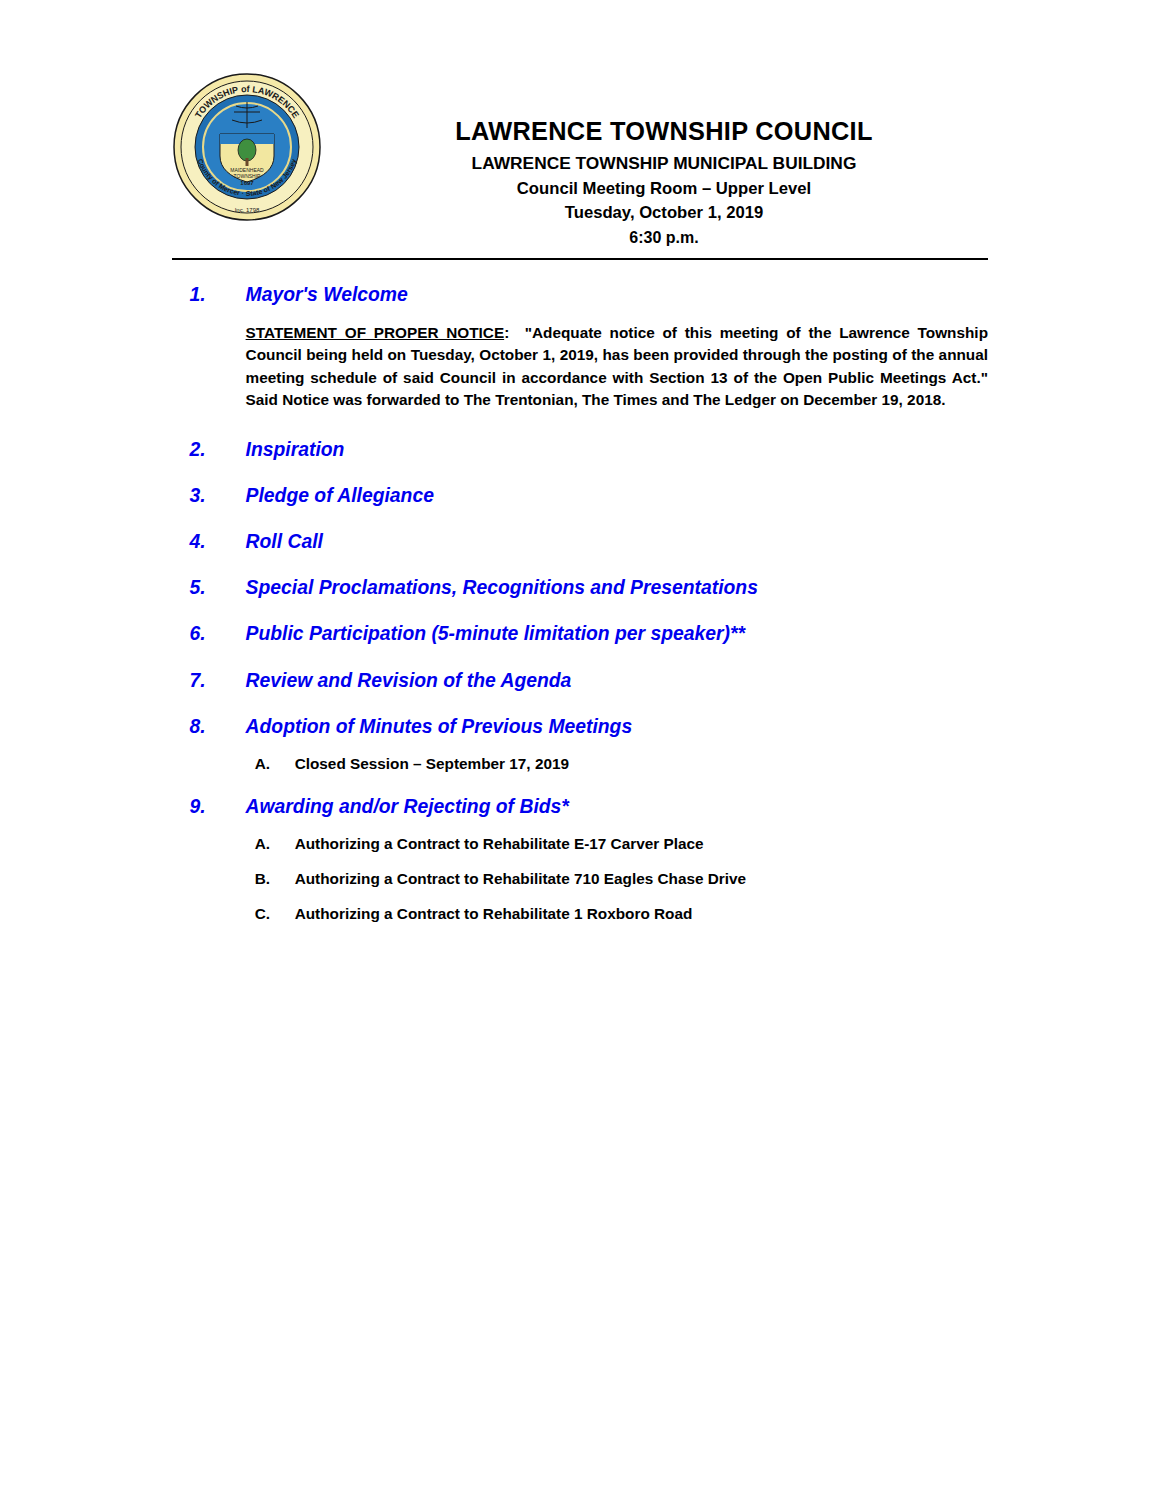MAIDENHEAD TOWNSHIP 1697 TOWNSHIP of LAWRENCE County of Mercer · State of New Jersey Inc. 1798
LAWRENCE TOWNSHIP COUNCIL
LAWRENCE TOWNSHIP MUNICIPAL BUILDING
Council Meeting Room – Upper Level
Tuesday, October 1, 2019
6:30 p.m.
Mayor's Welcome
STATEMENT OF PROPER NOTICE: "Adequate notice of this meeting of the Lawrence Township Council being held on Tuesday, October 1, 2019, has been provided through the posting of the annual meeting schedule of said Council in accordance with Section 13 of the Open Public Meetings Act." Said Notice was forwarded to The Trentonian, The Times and The Ledger on December 19, 2018.
Inspiration
Pledge of Allegiance
Roll Call
Special Proclamations, Recognitions and Presentations
Public Participation (5-minute limitation per speaker)**
Review and Revision of the Agenda
Adoption of Minutes of Previous Meetings
Closed Session – September 17, 2019
Awarding and/or Rejecting of Bids*
Authorizing a Contract to Rehabilitate E-17 Carver Place
Authorizing a Contract to Rehabilitate 710 Eagles Chase Drive
Authorizing a Contract to Rehabilitate 1 Roxboro Road